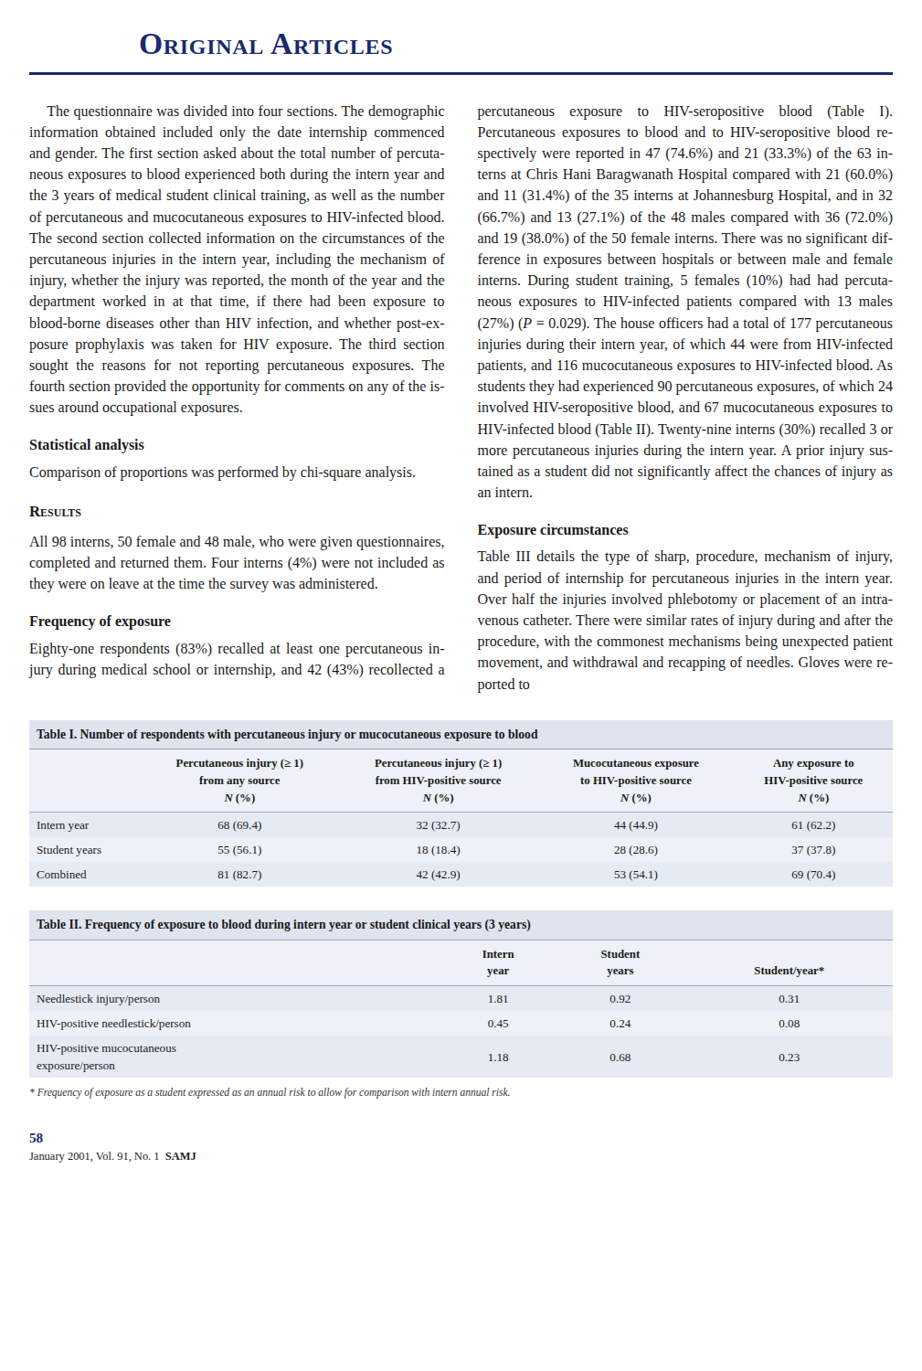Original Articles
The questionnaire was divided into four sections. The demographic information obtained included only the date internship commenced and gender. The first section asked about the total number of percutaneous exposures to blood experienced both during the intern year and the 3 years of medical student clinical training, as well as the number of percutaneous and mucocutaneous exposures to HIV-infected blood. The second section collected information on the circumstances of the percutaneous injuries in the intern year, including the mechanism of injury, whether the injury was reported, the month of the year and the department worked in at that time, if there had been exposure to blood-borne diseases other than HIV infection, and whether post-exposure prophylaxis was taken for HIV exposure. The third section sought the reasons for not reporting percutaneous exposures. The fourth section provided the opportunity for comments on any of the issues around occupational exposures.
Statistical analysis
Comparison of proportions was performed by chi-square analysis.
Results
All 98 interns, 50 female and 48 male, who were given questionnaires, completed and returned them. Four interns (4%) were not included as they were on leave at the time the survey was administered.
Frequency of exposure
Eighty-one respondents (83%) recalled at least one percutaneous injury during medical school or internship, and 42 (43%) recollected a percutaneous exposure to HIV-seropositive blood (Table I). Percutaneous exposures to blood and to HIV-seropositive blood respectively were reported in 47 (74.6%) and 21 (33.3%) of the 63 interns at Chris Hani Baragwanath Hospital compared with 21 (60.0%) and 11 (31.4%) of the 35 interns at Johannesburg Hospital, and in 32 (66.7%) and 13 (27.1%) of the 48 males compared with 36 (72.0%) and 19 (38.0%) of the 50 female interns. There was no significant difference in exposures between hospitals or between male and female interns. During student training, 5 females (10%) had had percutaneous exposures to HIV-infected patients compared with 13 males (27%) (P = 0.029). The house officers had a total of 177 percutaneous injuries during their intern year, of which 44 were from HIV-infected patients, and 116 mucocutaneous exposures to HIV-infected blood. As students they had experienced 90 percutaneous exposures, of which 24 involved HIV-seropositive blood, and 67 mucocutaneous exposures to HIV-infected blood (Table II). Twenty-nine interns (30%) recalled 3 or more percutaneous injuries during the intern year. A prior injury sustained as a student did not significantly affect the chances of injury as an intern.
Exposure circumstances
Table III details the type of sharp, procedure, mechanism of injury, and period of internship for percutaneous injuries in the intern year. Over half the injuries involved phlebotomy or placement of an intravenous catheter. There were similar rates of injury during and after the procedure, with the commonest mechanisms being unexpected patient movement, and withdrawal and recapping of needles. Gloves were reported to
Table I. Number of respondents with percutaneous injury or mucocutaneous exposure to blood
| | Percutaneous injury (≥ 1) from any source N (%) | Percutaneous injury (≥ 1) from HIV-positive source N (%) | Mucocutaneous exposure to HIV-positive source N (%) | Any exposure to HIV-positive source N (%) |
| --- | --- | --- | --- | --- |
| Intern year | 68 (69.4) | 32 (32.7) | 44 (44.9) | 61 (62.2) |
| Student years | 55 (56.1) | 18 (18.4) | 28 (28.6) | 37 (37.8) |
| Combined | 81 (82.7) | 42 (42.9) | 53 (54.1) | 69 (70.4) |
Table II. Frequency of exposure to blood during intern year or student clinical years (3 years)
| | Intern year | Student years | Student/year* |
| --- | --- | --- | --- |
| Needlestick injury/person | 1.81 | 0.92 | 0.31 |
| HIV-positive needlestick/person | 0.45 | 0.24 | 0.08 |
| HIV-positive mucocutaneous exposure/person | 1.18 | 0.68 | 0.23 |
* Frequency of exposure as a student expressed as an annual risk to allow for comparison with intern annual risk.
58
January 2001, Vol. 91, No. 1 SAMJ